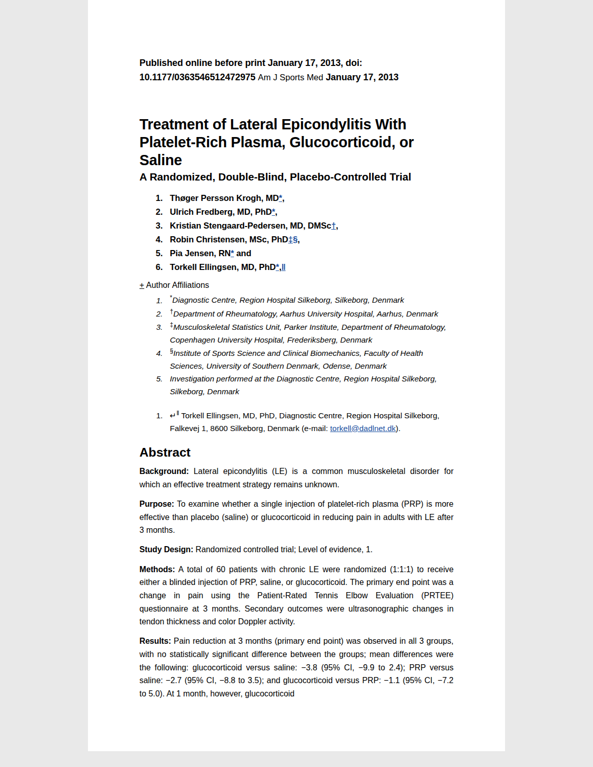Published online before print January 17, 2013, doi: 10.1177/0363546512472975 Am J Sports Med January 17, 2013
Treatment of Lateral Epicondylitis With Platelet-Rich Plasma, Glucocorticoid, or Saline
A Randomized, Double-Blind, Placebo-Controlled Trial
Thøger Persson Krogh, MD*,
Ulrich Fredberg, MD, PhD*,
Kristian Stengaard-Pedersen, MD, DMSc†,
Robin Christensen, MSc, PhD‡§,
Pia Jensen, RN* and
Torkell Ellingsen, MD, PhD*,‖
+ Author Affiliations
*Diagnostic Centre, Region Hospital Silkeborg, Silkeborg, Denmark
†Department of Rheumatology, Aarhus University Hospital, Aarhus, Denmark
‡Musculoskeletal Statistics Unit, Parker Institute, Department of Rheumatology, Copenhagen University Hospital, Frederiksberg, Denmark
§Institute of Sports Science and Clinical Biomechanics, Faculty of Health Sciences, University of Southern Denmark, Odense, Denmark
Investigation performed at the Diagnostic Centre, Region Hospital Silkeborg, Silkeborg, Denmark
↵‖ Torkell Ellingsen, MD, PhD, Diagnostic Centre, Region Hospital Silkeborg, Falkevej 1, 8600 Silkeborg, Denmark (e-mail: torkell@dadlnet.dk).
Abstract
Background: Lateral epicondylitis (LE) is a common musculoskeletal disorder for which an effective treatment strategy remains unknown.
Purpose: To examine whether a single injection of platelet-rich plasma (PRP) is more effective than placebo (saline) or glucocorticoid in reducing pain in adults with LE after 3 months.
Study Design: Randomized controlled trial; Level of evidence, 1.
Methods: A total of 60 patients with chronic LE were randomized (1:1:1) to receive either a blinded injection of PRP, saline, or glucocorticoid. The primary end point was a change in pain using the Patient-Rated Tennis Elbow Evaluation (PRTEE) questionnaire at 3 months. Secondary outcomes were ultrasonographic changes in tendon thickness and color Doppler activity.
Results: Pain reduction at 3 months (primary end point) was observed in all 3 groups, with no statistically significant difference between the groups; mean differences were the following: glucocorticoid versus saline: −3.8 (95% CI, −9.9 to 2.4); PRP versus saline: −2.7 (95% CI, −8.8 to 3.5); and glucocorticoid versus PRP: −1.1 (95% CI, −7.2 to 5.0). At 1 month, however, glucocorticoid